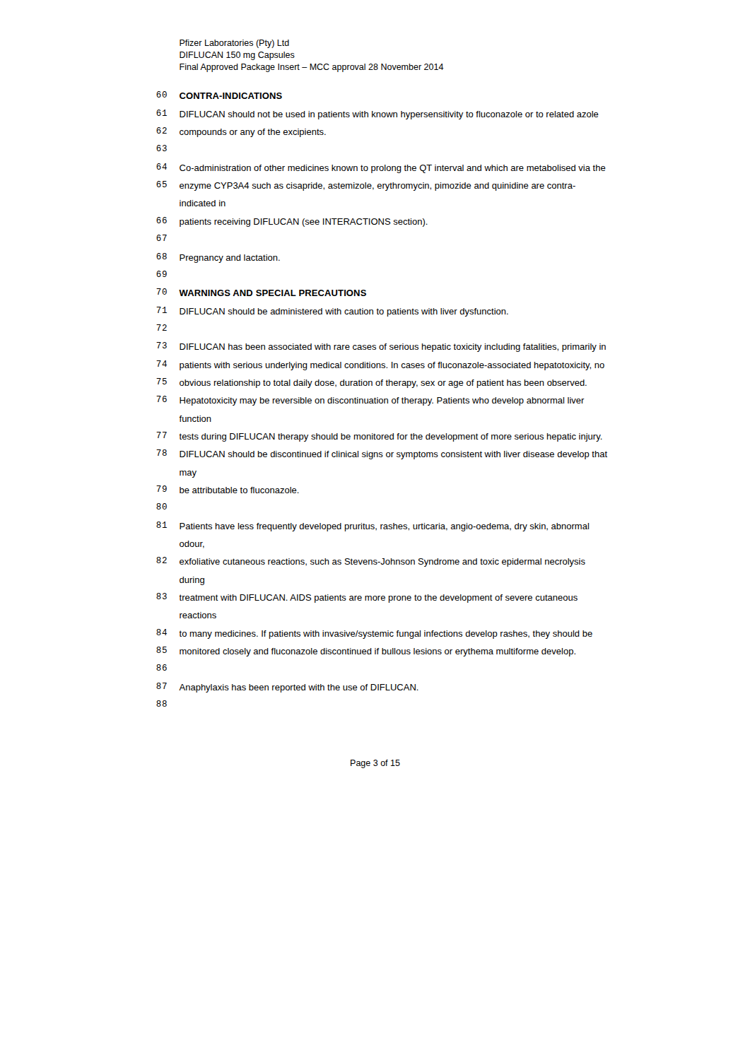Pfizer Laboratories (Pty) Ltd
DIFLUCAN 150 mg Capsules
Final Approved Package Insert – MCC approval 28 November 2014
CONTRA-INDICATIONS
DIFLUCAN should not be used in patients with known hypersensitivity to fluconazole or to related azole
compounds or any of the excipients.
Co-administration of other medicines known to prolong the QT interval and which are metabolised via the
enzyme CYP3A4 such as cisapride, astemizole, erythromycin, pimozide and quinidine are contra-indicated in
patients receiving DIFLUCAN (see INTERACTIONS section).
Pregnancy and lactation.
WARNINGS AND SPECIAL PRECAUTIONS
DIFLUCAN should be administered with caution to patients with liver dysfunction.
DIFLUCAN has been associated with rare cases of serious hepatic toxicity including fatalities, primarily in
patients with serious underlying medical conditions. In cases of fluconazole-associated hepatotoxicity, no
obvious relationship to total daily dose, duration of therapy, sex or age of patient has been observed.
Hepatotoxicity may be reversible on discontinuation of therapy. Patients who develop abnormal liver function
tests during DIFLUCAN therapy should be monitored for the development of more serious hepatic injury.
DIFLUCAN should be discontinued if clinical signs or symptoms consistent with liver disease develop that may
be attributable to fluconazole.
Patients have less frequently developed pruritus, rashes, urticaria, angio-oedema, dry skin, abnormal odour,
exfoliative cutaneous reactions, such as Stevens-Johnson Syndrome and toxic epidermal necrolysis during
treatment with DIFLUCAN. AIDS patients are more prone to the development of severe cutaneous reactions
to many medicines. If patients with invasive/systemic fungal infections develop rashes, they should be
monitored closely and fluconazole discontinued if bullous lesions or erythema multiforme develop.
Anaphylaxis has been reported with the use of DIFLUCAN.
Page 3 of 15